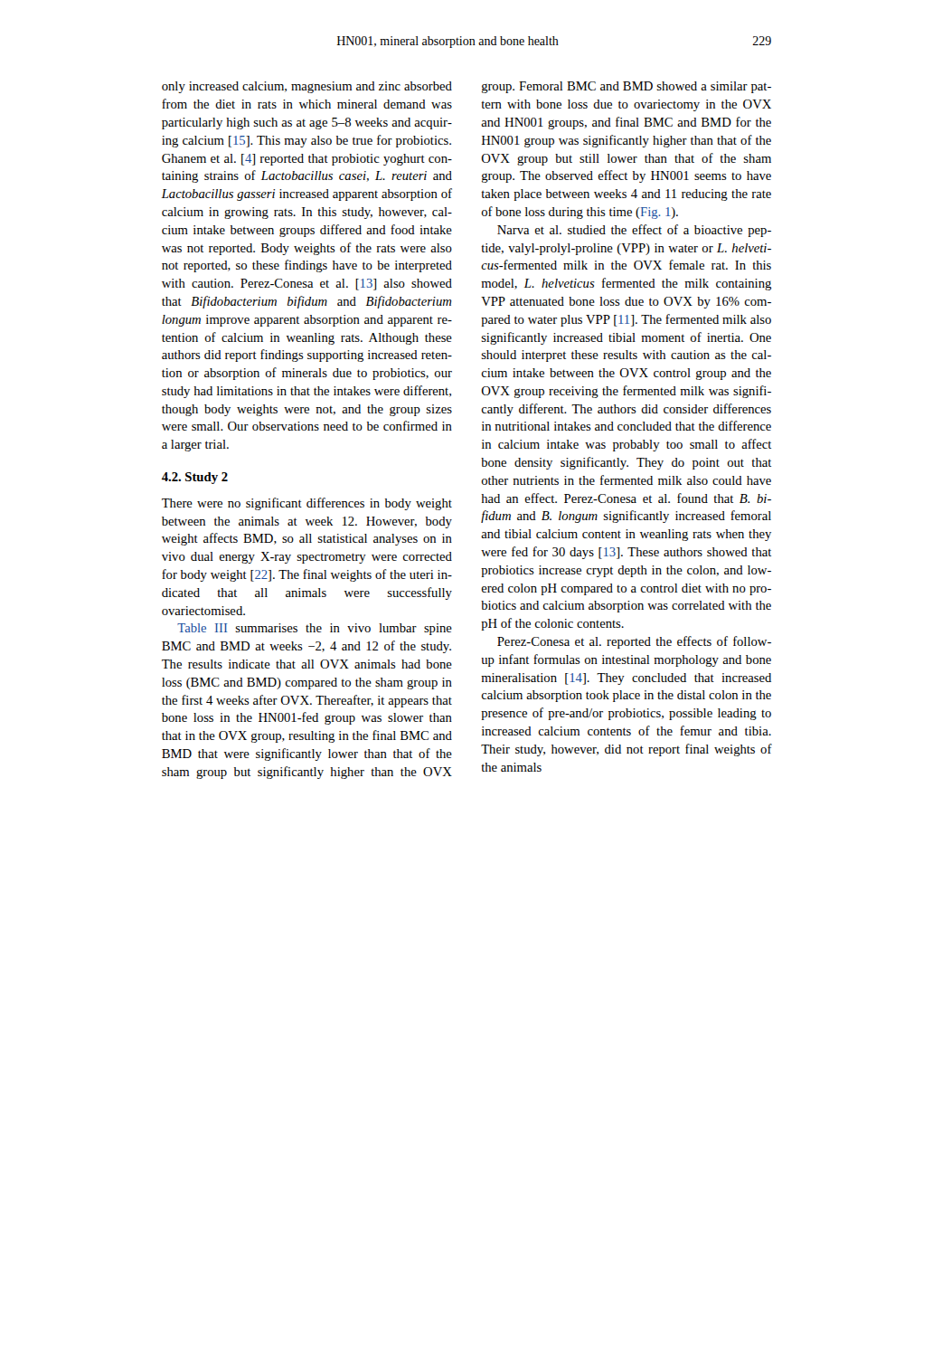HN001, mineral absorption and bone health 229
only increased calcium, magnesium and zinc absorbed from the diet in rats in which mineral demand was particularly high such as at age 5–8 weeks and acquiring calcium [15]. This may also be true for probiotics. Ghanem et al. [4] reported that probiotic yoghurt containing strains of Lactobacillus casei, L. reuteri and Lactobacillus gasseri increased apparent absorption of calcium in growing rats. In this study, however, calcium intake between groups differed and food intake was not reported. Body weights of the rats were also not reported, so these findings have to be interpreted with caution. Perez-Conesa et al. [13] also showed that Bifidobacterium bifidum and Bifidobacterium longum improve apparent absorption and apparent retention of calcium in weanling rats. Although these authors did report findings supporting increased retention or absorption of minerals due to probiotics, our study had limitations in that the intakes were different, though body weights were not, and the group sizes were small. Our observations need to be confirmed in a larger trial.
4.2. Study 2
There were no significant differences in body weight between the animals at week 12. However, body weight affects BMD, so all statistical analyses on in vivo dual energy X-ray spectrometry were corrected for body weight [22]. The final weights of the uteri indicated that all animals were successfully ovariectomised.
Table III summarises the in vivo lumbar spine BMC and BMD at weeks −2, 4 and 12 of the study. The results indicate that all OVX animals had bone loss (BMC and BMD) compared to the sham group in the first 4 weeks after OVX. Thereafter, it appears that bone loss in the HN001-fed group was slower than that in the OVX group, resulting in the final BMC and BMD that were significantly lower than that of the sham group but significantly higher than the OVX group. Femoral BMC and BMD showed a similar pattern with bone loss due to ovariectomy in the OVX and HN001 groups, and final BMC and BMD for the HN001 group was significantly higher than that of the OVX group but still lower than that of the sham group. The observed effect by HN001 seems to have taken place between weeks 4 and 11 reducing the rate of bone loss during this time (Fig. 1).
Narva et al. studied the effect of a bioactive peptide, valyl-prolyl-proline (VPP) in water or L. helveticus-fermented milk in the OVX female rat. In this model, L. helveticus fermented the milk containing VPP attenuated bone loss due to OVX by 16% compared to water plus VPP [11]. The fermented milk also significantly increased tibial moment of inertia. One should interpret these results with caution as the calcium intake between the OVX control group and the OVX group receiving the fermented milk was significantly different. The authors did consider differences in nutritional intakes and concluded that the difference in calcium intake was probably too small to affect bone density significantly. They do point out that other nutrients in the fermented milk also could have had an effect. Perez-Conesa et al. found that B. bifidum and B. longum significantly increased femoral and tibial calcium content in weanling rats when they were fed for 30 days [13]. These authors showed that probiotics increase crypt depth in the colon, and lowered colon pH compared to a control diet with no probiotics and calcium absorption was correlated with the pH of the colonic contents.
Perez-Conesa et al. reported the effects of follow-up infant formulas on intestinal morphology and bone mineralisation [14]. They concluded that increased calcium absorption took place in the distal colon in the presence of pre-and/or probiotics, possible leading to increased calcium contents of the femur and tibia. Their study, however, did not report final weights of the animals